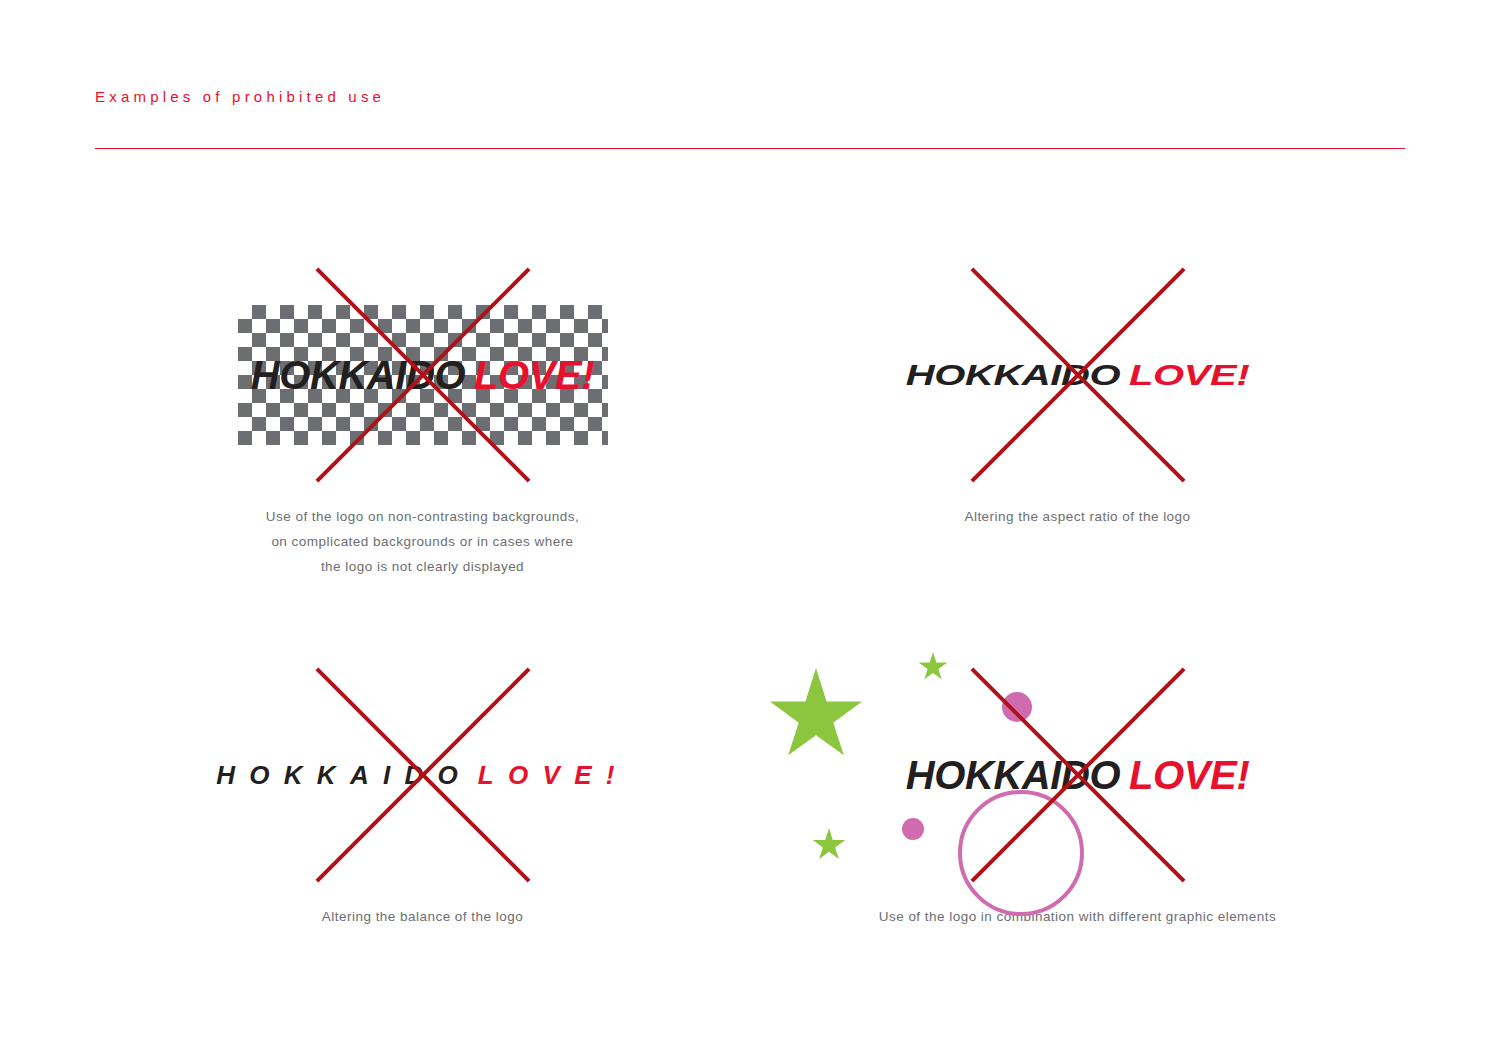Examples of prohibited use
HOKKAIDO LOVE!
Use of the logo on non-contrasting backgrounds,
on complicated backgrounds or in cases where
the logo is not clearly displayed
HOKKAIDO LOVE!
Altering the aspect ratio of the logo
HOKKAIDO LOVE!
Altering the balance of the logo
HOKKAIDO LOVE!
Use of the logo in combination with different graphic elements